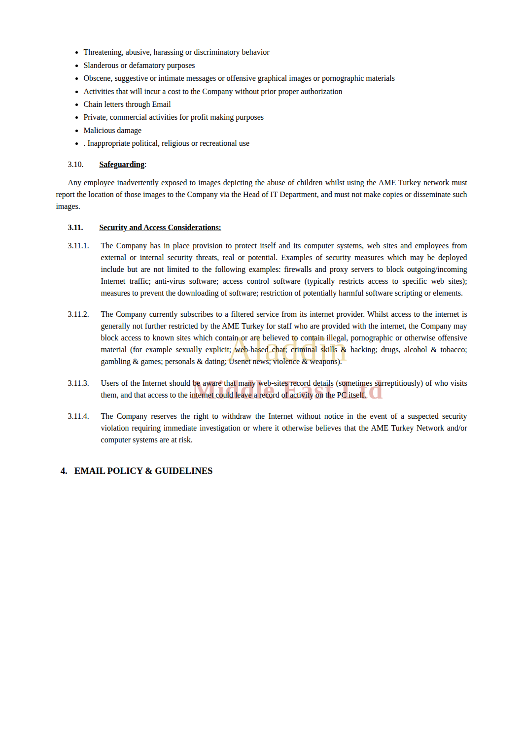Aladdin
Middle East Ltd
Threatening, abusive, harassing or discriminatory behavior
Slanderous or defamatory purposes
Obscene, suggestive or intimate messages or offensive graphical images or pornographic materials
Activities that will incur a cost to the Company without prior proper authorization
Chain letters through Email
Private, commercial activities for profit making purposes
Malicious damage
. Inappropriate political, religious or recreational use
3.10. Safeguarding:
Any employee inadvertently exposed to images depicting the abuse of children whilst using the AME Turkey network must report the location of those images to the Company via the Head of IT Department, and must not make copies or disseminate such images.
3.11. Security and Access Considerations:
3.11.1. The Company has in place provision to protect itself and its computer systems, web sites and employees from external or internal security threats, real or potential. Examples of security measures which may be deployed include but are not limited to the following examples: firewalls and proxy servers to block outgoing/incoming Internet traffic; anti-virus software; access control software (typically restricts access to specific web sites); measures to prevent the downloading of software; restriction of potentially harmful software scripting or elements.
3.11.2. The Company currently subscribes to a filtered service from its internet provider. Whilst access to the internet is generally not further restricted by the AME Turkey for staff who are provided with the internet, the Company may block access to known sites which contain or are believed to contain illegal, pornographic or otherwise offensive material (for example sexually explicit; web-based chat; criminal skills & hacking; drugs, alcohol & tobacco; gambling & games; personals & dating; Usenet news; violence & weapons).
3.11.3. Users of the Internet should be aware that many web-sites record details (sometimes surreptitiously) of who visits them, and that access to the internet could leave a record of activity on the PC itself.
3.11.4. The Company reserves the right to withdraw the Internet without notice in the event of a suspected security violation requiring immediate investigation or where it otherwise believes that the AME Turkey Network and/or computer systems are at risk.
4. EMAIL POLICY & GUIDELINES